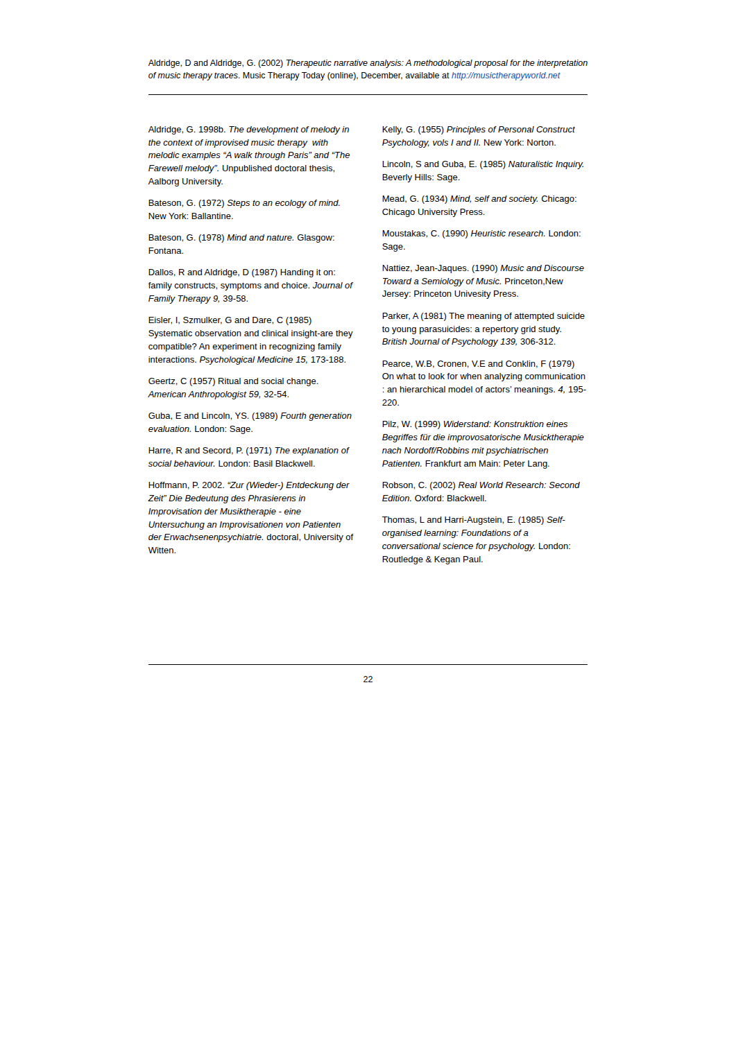Aldridge, D and Aldridge, G. (2002) Therapeutic narrative analysis: A methodological proposal for the interpretation of music therapy traces. Music Therapy Today (online), December, available at http://musictherapyworld.net
Aldridge, G. 1998b. The development of melody in the context of improvised music therapy with melodic examples “A walk through Paris” and “The Farewell melody”. Unpublished doctoral thesis, Aalborg University.
Bateson, G. (1972) Steps to an ecology of mind. New York: Ballantine.
Bateson, G. (1978) Mind and nature. Glasgow: Fontana.
Dallos, R and Aldridge, D (1987) Handing it on: family constructs, symptoms and choice. Journal of Family Therapy 9, 39-58.
Eisler, I, Szmulker, G and Dare, C (1985) Systematic observation and clinical insight-are they compatible? An experiment in recognizing family interactions. Psychological Medicine 15, 173-188.
Geertz, C (1957) Ritual and social change. American Anthropologist 59, 32-54.
Guba, E and Lincoln, YS. (1989) Fourth generation evaluation. London: Sage.
Harre, R and Secord, P. (1971) The explanation of social behaviour. London: Basil Blackwell.
Hoffmann, P. 2002. “Zur (Wieder-) Entdeckung der Zeit” Die Bedeutung des Phrasierens in Improvisation der Musiktherapie - eine Untersuchung an Improvisationen von Patienten der Erwachsenenpsychiatrie. doctoral, University of Witten.
Kelly, G. (1955) Principles of Personal Construct Psychology, vols I and II. New York: Norton.
Lincoln, S and Guba, E. (1985) Naturalistic Inquiry. Beverly Hills: Sage.
Mead, G. (1934) Mind, self and society. Chicago: Chicago University Press.
Moustakas, C. (1990) Heuristic research. London: Sage.
Nattiez, Jean-Jaques. (1990) Music and Discourse
Toward a Semiology of Music. Princeton,New Jersey: Princeton Univesity Press.
Parker, A (1981) The meaning of attempted suicide to young parasuicides: a repertory grid study. British Journal of Psychology 139, 306-312.
Pearce, W.B, Cronen, V.E and Conklin, F (1979) On what to look for when analyzing communication : an hierarchical model of actors’ meanings. 4, 195-220.
Pilz, W. (1999) Widerstand: Konstruktion eines Begriffes für die improvosatorische Musicktherapie nach Nordoff/Robbins mit psychiatrischen Patienten. Frankfurt am Main: Peter Lang.
Robson, C. (2002) Real World Research: Second Edition. Oxford: Blackwell.
Thomas, L and Harri-Augstein, E. (1985) Self-organised learning: Foundations of a conversational science for psychology. London: Routledge & Kegan Paul.
22